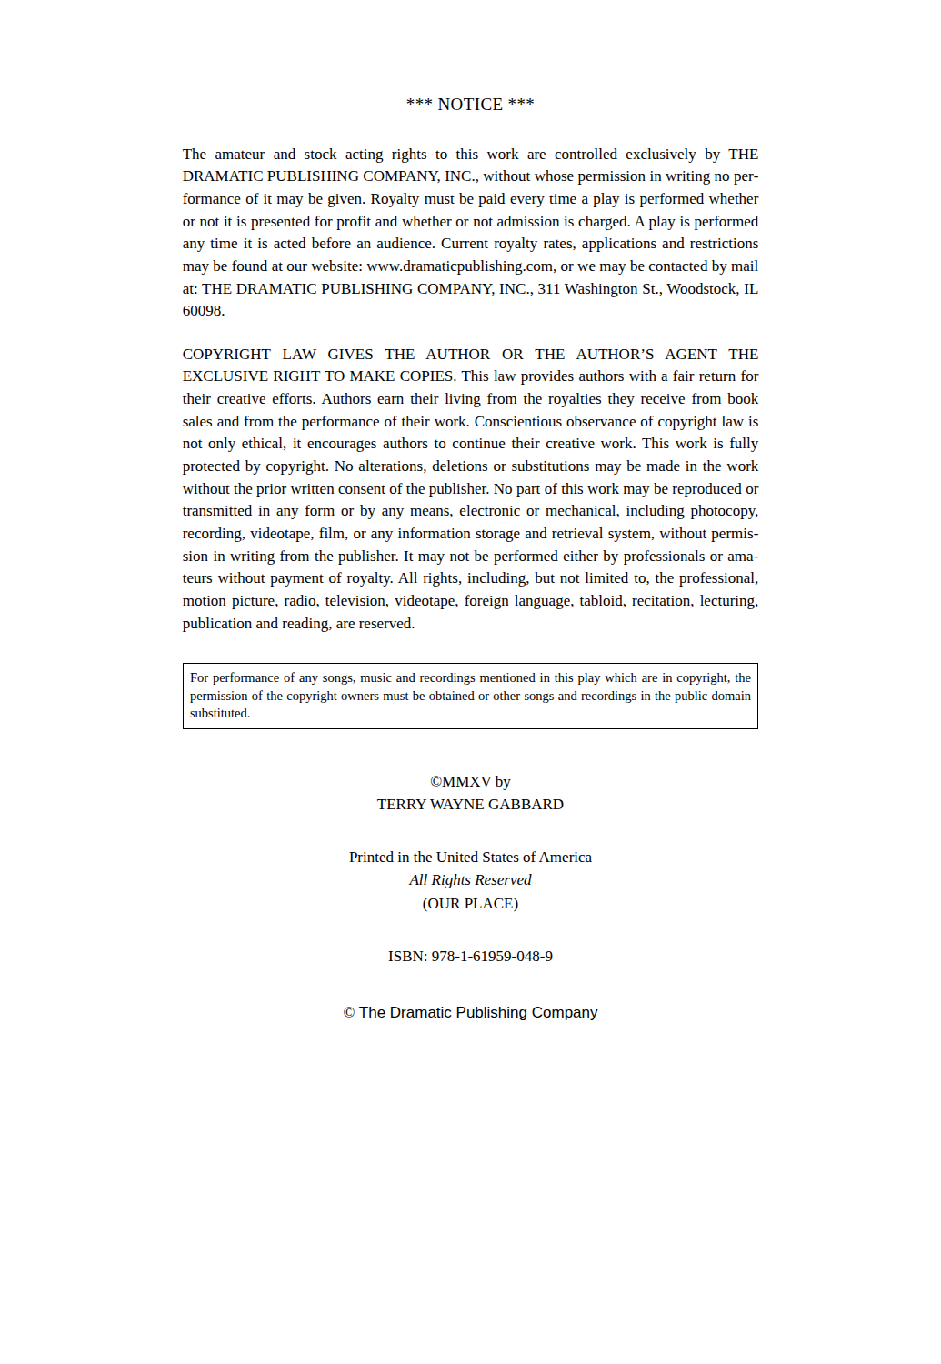*** NOTICE ***
The amateur and stock acting rights to this work are controlled exclusively by THE DRAMATIC PUBLISHING COMPANY, INC., without whose permission in writing no performance of it may be given. Royalty must be paid every time a play is performed whether or not it is presented for profit and whether or not admission is charged. A play is performed any time it is acted before an audience. Current royalty rates, applications and restrictions may be found at our website: www.dramaticpublishing.com, or we may be contacted by mail at: THE DRAMATIC PUBLISHING COMPANY, INC., 311 Washington St., Woodstock, IL 60098.
COPYRIGHT LAW GIVES THE AUTHOR OR THE AUTHOR’S AGENT THE EXCLUSIVE RIGHT TO MAKE COPIES. This law provides authors with a fair return for their creative efforts. Authors earn their living from the royalties they receive from book sales and from the performance of their work. Conscientious observance of copyright law is not only ethical, it encourages authors to continue their creative work. This work is fully protected by copyright. No alterations, deletions or substitutions may be made in the work without the prior written consent of the publisher. No part of this work may be reproduced or transmitted in any form or by any means, electronic or mechanical, including photocopy, recording, videotape, film, or any information storage and retrieval system, without permission in writing from the publisher. It may not be performed either by professionals or amateurs without payment of royalty. All rights, including, but not limited to, the professional, motion picture, radio, television, videotape, foreign language, tabloid, recitation, lecturing, publication and reading, are reserved.
For performance of any songs, music and recordings mentioned in this play which are in copyright, the permission of the copyright owners must be obtained or other songs and recordings in the public domain substituted.
©MMXV by
TERRY WAYNE GABBARD
Printed in the United States of America
All Rights Reserved
(OUR PLACE)
ISBN: 978-1-61959-048-9
© The Dramatic Publishing Company